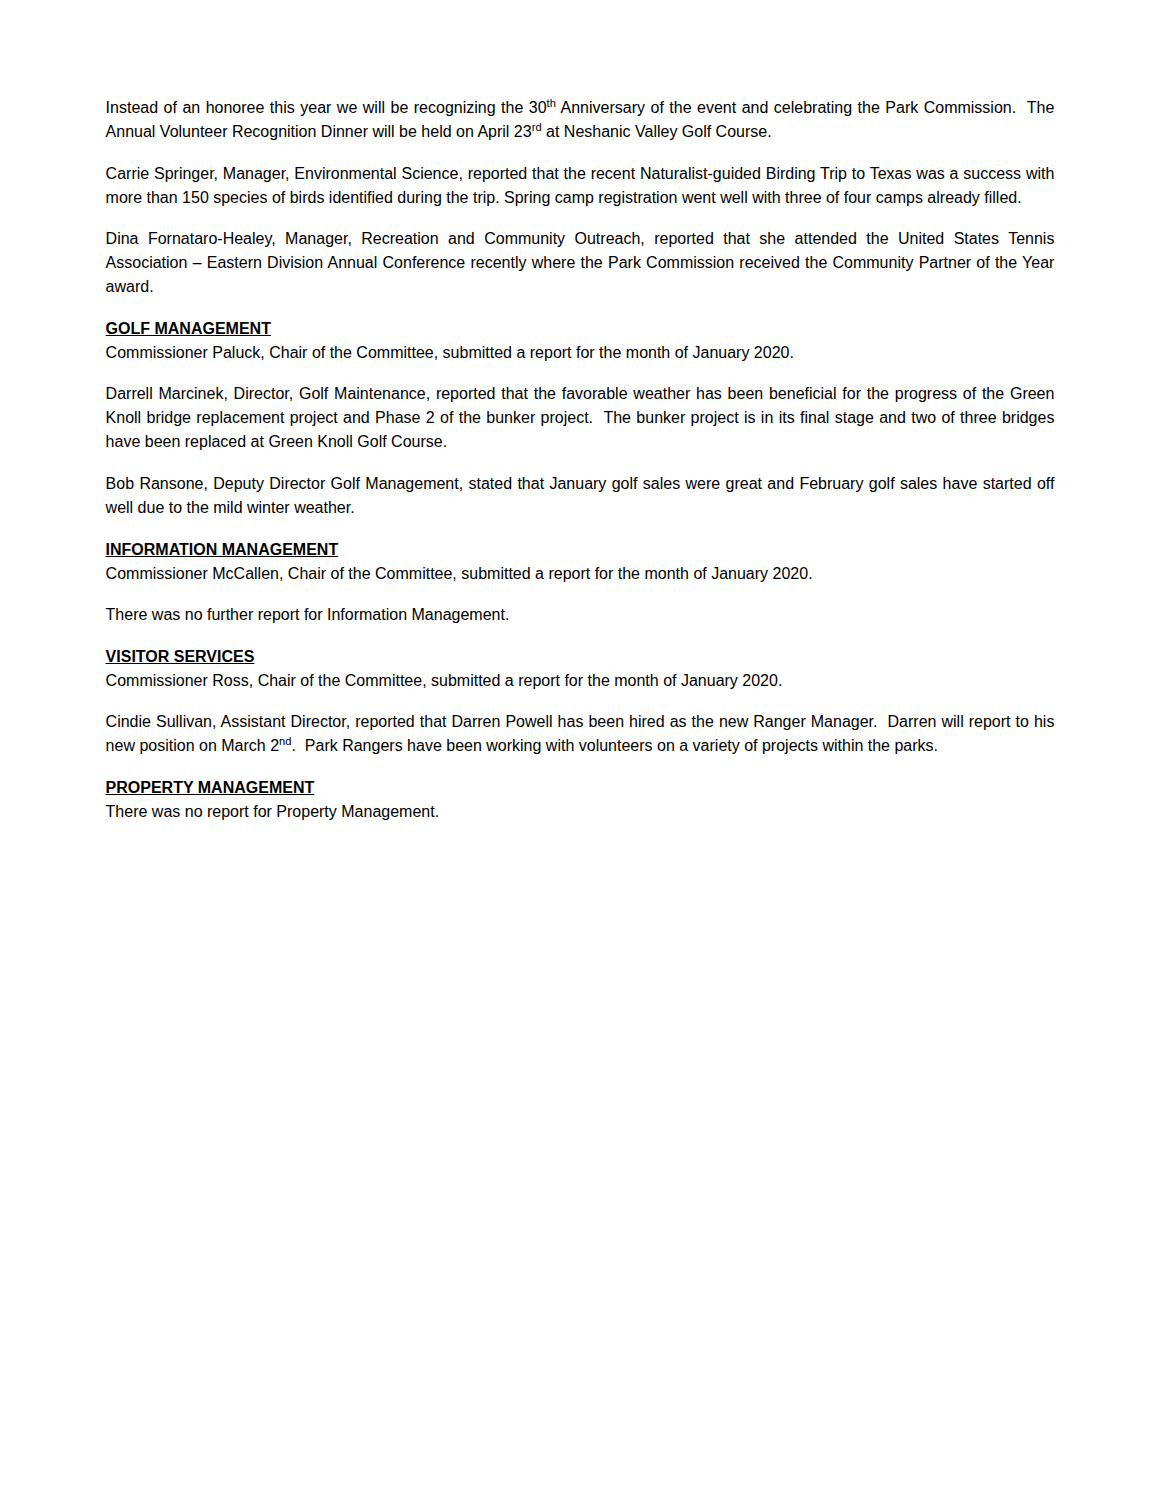Instead of an honoree this year we will be recognizing the 30th Anniversary of the event and celebrating the Park Commission. The Annual Volunteer Recognition Dinner will be held on April 23rd at Neshanic Valley Golf Course.
Carrie Springer, Manager, Environmental Science, reported that the recent Naturalist-guided Birding Trip to Texas was a success with more than 150 species of birds identified during the trip. Spring camp registration went well with three of four camps already filled.
Dina Fornataro-Healey, Manager, Recreation and Community Outreach, reported that she attended the United States Tennis Association – Eastern Division Annual Conference recently where the Park Commission received the Community Partner of the Year award.
GOLF MANAGEMENT
Commissioner Paluck, Chair of the Committee, submitted a report for the month of January 2020.
Darrell Marcinek, Director, Golf Maintenance, reported that the favorable weather has been beneficial for the progress of the Green Knoll bridge replacement project and Phase 2 of the bunker project. The bunker project is in its final stage and two of three bridges have been replaced at Green Knoll Golf Course.
Bob Ransone, Deputy Director Golf Management, stated that January golf sales were great and February golf sales have started off well due to the mild winter weather.
INFORMATION MANAGEMENT
Commissioner McCallen, Chair of the Committee, submitted a report for the month of January 2020.
There was no further report for Information Management.
VISITOR SERVICES
Commissioner Ross, Chair of the Committee, submitted a report for the month of January 2020.
Cindie Sullivan, Assistant Director, reported that Darren Powell has been hired as the new Ranger Manager. Darren will report to his new position on March 2nd. Park Rangers have been working with volunteers on a variety of projects within the parks.
PROPERTY MANAGEMENT
There was no report for Property Management.